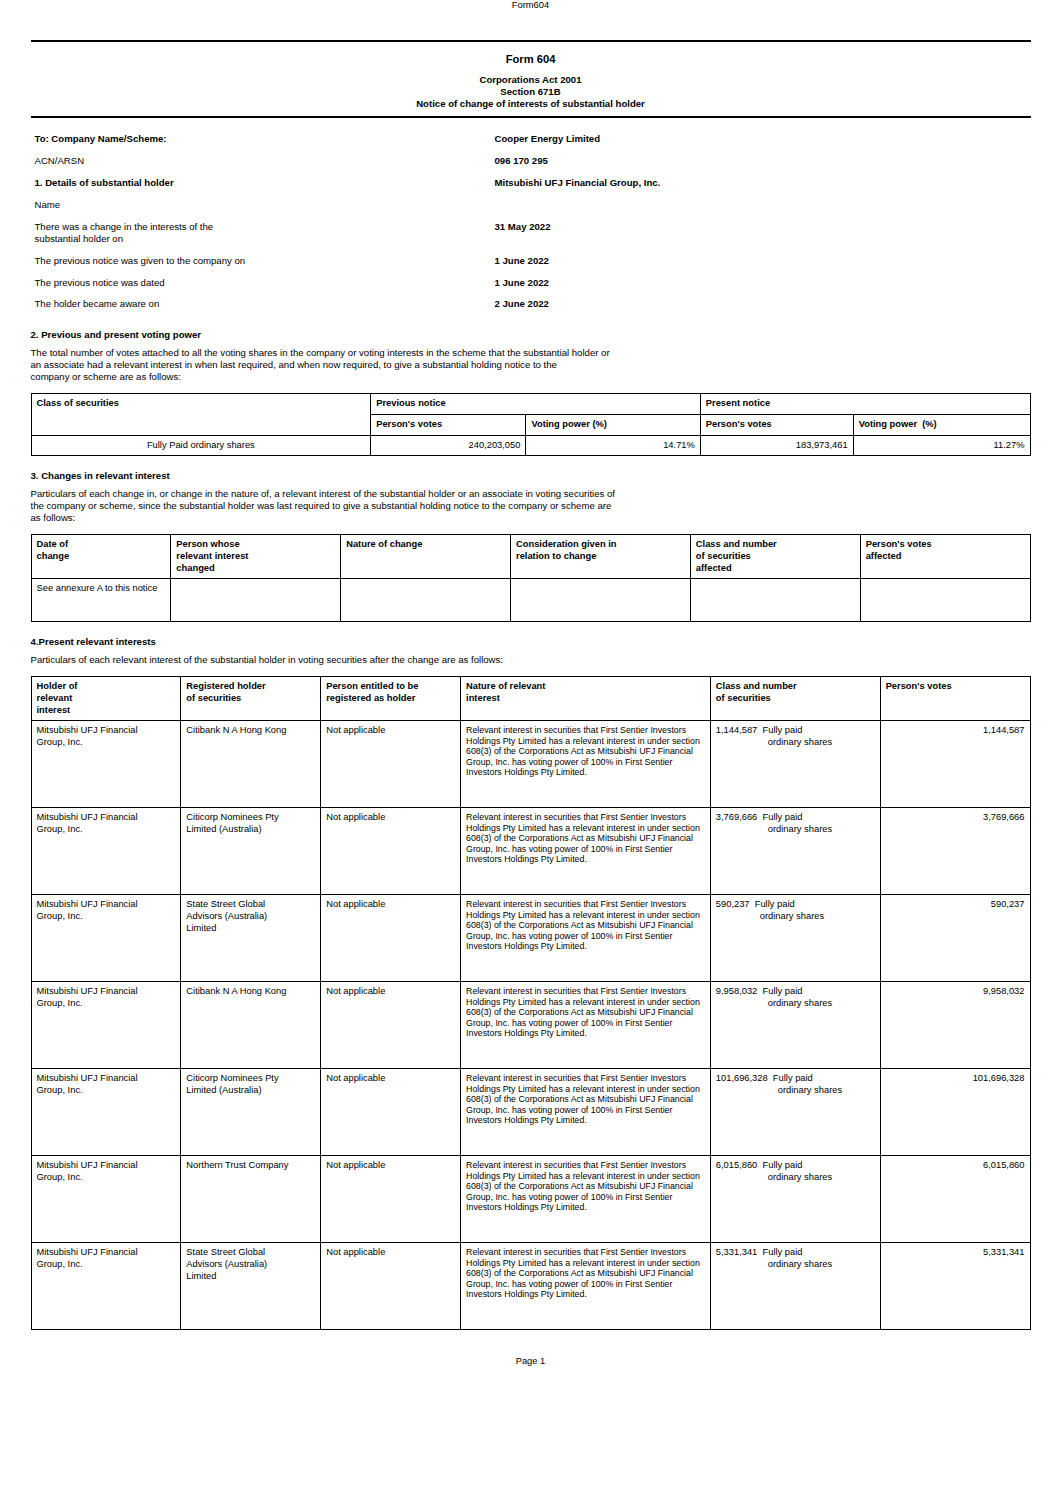Form604
Form 604
Corporations Act 2001
Section 671B
Notice of change of interests of substantial holder
| To: Company Name/Scheme: | Cooper Energy Limited |
| ACN/ARSN | 096 170 295 |
| 1. Details of substantial holder | Mitsubishi UFJ Financial Group, Inc. |
| Name | |
| There was a change in the interests of the substantial holder on | 31 May 2022 |
| The previous notice was given to the company on | 1 June 2022 |
| The previous notice was dated | 1 June 2022 |
| The holder became aware on | 2 June 2022 |
2. Previous and present voting power
The total number of votes attached to all the voting shares in the company or voting interests in the scheme that the substantial holder or
an associate had a relevant interest in when last required, and when now required, to give a substantial holding notice to the
company or scheme are as follows:
| Class of securities | Previous notice | Present notice |
| --- | --- | --- |
| Person's votes | Voting power (%) | Person's votes | Voting power (%) |
| Fully Paid ordinary shares | 240,203,050 | 14.71% | 183,973,461 | 11.27% |
3. Changes in relevant interest
Particulars of each change in, or change in the nature of, a relevant interest of the substantial holder or an associate in voting securities of
the company or scheme, since the substantial holder was last required to give a substantial holding notice to the company or scheme are
as follows:
| Date of change | Person whose relevant interest changed | Nature of change | Consideration given in relation to change | Class and number of securities affected | Person's votes affected |
| --- | --- | --- | --- | --- | --- |
| See annexure A to this notice | | | | | |
4.Present relevant interests
Particulars of each relevant interest of the substantial holder in voting securities after the change are as follows:
| Holder of relevant interest | Registered holder of securities | Person entitled to be registered as holder | Nature of relevant interest | Class and number of securities | Person's votes |
| --- | --- | --- | --- | --- | --- |
| Mitsubishi UFJ Financial Group, Inc. | Citibank N A Hong Kong | Not applicable | Relevant interest in securities that First Sentier Investors Holdings Pty Limited has a relevant interest in under section 608(3) of the Corporations Act as Mitsubishi UFJ Financial Group, Inc. has voting power of 100% in First Sentier Investors Holdings Pty Limited. | 1,144,587 Fully paid ordinary shares | 1,144,587 |
| Mitsubishi UFJ Financial Group, Inc. | Citicorp Nominees Pty Limited (Australia) | Not applicable | Relevant interest in securities that First Sentier Investors Holdings Pty Limited has a relevant interest in under section 608(3) of the Corporations Act as Mitsubishi UFJ Financial Group, Inc. has voting power of 100% in First Sentier Investors Holdings Pty Limited. | 3,769,666 Fully paid ordinary shares | 3,769,666 |
| Mitsubishi UFJ Financial Group, Inc. | State Street Global Advisors (Australia) Limited | Not applicable | Relevant interest in securities that First Sentier Investors Holdings Pty Limited has a relevant interest in under section 608(3) of the Corporations Act as Mitsubishi UFJ Financial Group, Inc. has voting power of 100% in First Sentier Investors Holdings Pty Limited. | 590,237 Fully paid ordinary shares | 590,237 |
| Mitsubishi UFJ Financial Group, Inc. | Citibank N A Hong Kong | Not applicable | Relevant interest in securities that First Sentier Investors Holdings Pty Limited has a relevant interest in under section 608(3) of the Corporations Act as Mitsubishi UFJ Financial Group, Inc. has voting power of 100% in First Sentier Investors Holdings Pty Limited. | 9,958,032 Fully paid ordinary shares | 9,958,032 |
| Mitsubishi UFJ Financial Group, Inc. | Citicorp Nominees Pty Limited (Australia) | Not applicable | Relevant interest in securities that First Sentier Investors Holdings Pty Limited has a relevant interest in under section 608(3) of the Corporations Act as Mitsubishi UFJ Financial Group, Inc. has voting power of 100% in First Sentier Investors Holdings Pty Limited. | 101,696,328 Fully paid ordinary shares | 101,696,328 |
| Mitsubishi UFJ Financial Group, Inc. | Northern Trust Company | Not applicable | Relevant interest in securities that First Sentier Investors Holdings Pty Limited has a relevant interest in under section 608(3) of the Corporations Act as Mitsubishi UFJ Financial Group, Inc. has voting power of 100% in First Sentier Investors Holdings Pty Limited. | 6,015,860 Fully paid ordinary shares | 6,015,860 |
| Mitsubishi UFJ Financial Group, Inc. | State Street Global Advisors (Australia) Limited | Not applicable | Relevant interest in securities that First Sentier Investors Holdings Pty Limited has a relevant interest in under section 608(3) of the Corporations Act as Mitsubishi UFJ Financial Group, Inc. has voting power of 100% in First Sentier Investors Holdings Pty Limited. | 5,331,341 Fully paid ordinary shares | 5,331,341 |
Page 1